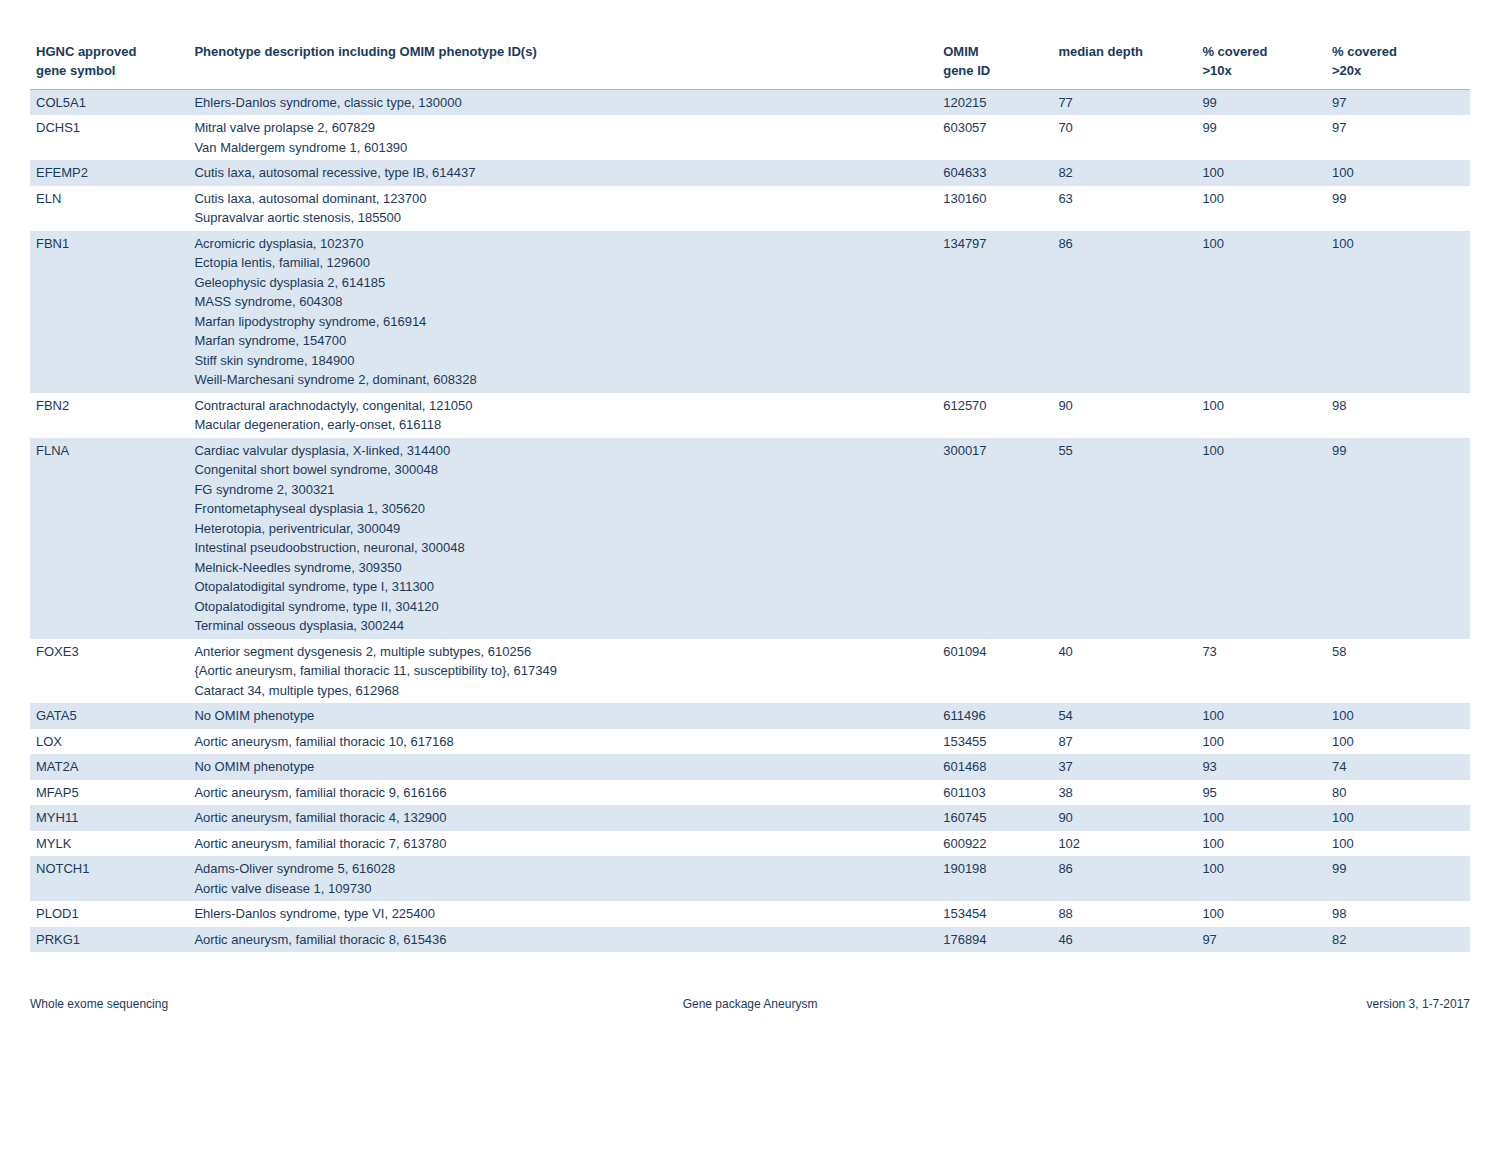| HGNC approved gene symbol | Phenotype description including OMIM phenotype ID(s) | OMIM gene ID | median depth | % covered >10x | % covered >20x |
| --- | --- | --- | --- | --- | --- |
| COL5A1 | Ehlers-Danlos syndrome, classic type, 130000 | 120215 | 77 | 99 | 97 |
| DCHS1 | Mitral valve prolapse 2, 607829 Van Maldergem syndrome 1, 601390 | 603057 | 70 | 99 | 97 |
| EFEMP2 | Cutis laxa, autosomal recessive, type IB, 614437 | 604633 | 82 | 100 | 100 |
| ELN | Cutis laxa, autosomal dominant, 123700 Supravalvar aortic stenosis, 185500 | 130160 | 63 | 100 | 99 |
| FBN1 | Acromicric dysplasia, 102370 Ectopia lentis, familial, 129600 Geleophysic dysplasia 2, 614185 MASS syndrome, 604308 Marfan lipodystrophy syndrome, 616914 Marfan syndrome, 154700 Stiff skin syndrome, 184900 Weill-Marchesani syndrome 2, dominant, 608328 | 134797 | 86 | 100 | 100 |
| FBN2 | Contractural arachnodactyly, congenital, 121050 Macular degeneration, early-onset, 616118 | 612570 | 90 | 100 | 98 |
| FLNA | Cardiac valvular dysplasia, X-linked, 314400 Congenital short bowel syndrome, 300048 FG syndrome 2, 300321 Frontometaphyseal dysplasia 1, 305620 Heterotopia, periventricular, 300049 Intestinal pseudoobstruction, neuronal, 300048 Melnick-Needles syndrome, 309350 Otopalatodigital syndrome, type I, 311300 Otopalatodigital syndrome, type II, 304120 Terminal osseous dysplasia, 300244 | 300017 | 55 | 100 | 99 |
| FOXE3 | Anterior segment dysgenesis 2, multiple subtypes, 610256 {Aortic aneurysm, familial thoracic 11, susceptibility to}, 617349 Cataract 34, multiple types, 612968 | 601094 | 40 | 73 | 58 |
| GATA5 | No OMIM phenotype | 611496 | 54 | 100 | 100 |
| LOX | Aortic aneurysm, familial thoracic 10, 617168 | 153455 | 87 | 100 | 100 |
| MAT2A | No OMIM phenotype | 601468 | 37 | 93 | 74 |
| MFAP5 | Aortic aneurysm, familial thoracic 9, 616166 | 601103 | 38 | 95 | 80 |
| MYH11 | Aortic aneurysm, familial thoracic 4, 132900 | 160745 | 90 | 100 | 100 |
| MYLK | Aortic aneurysm, familial thoracic 7, 613780 | 600922 | 102 | 100 | 100 |
| NOTCH1 | Adams-Oliver syndrome 5, 616028 Aortic valve disease 1, 109730 | 190198 | 86 | 100 | 99 |
| PLOD1 | Ehlers-Danlos syndrome, type VI, 225400 | 153454 | 88 | 100 | 98 |
| PRKG1 | Aortic aneurysm, familial thoracic 8, 615436 | 176894 | 46 | 97 | 82 |
Whole exome sequencing
Gene package Aneurysm
version 3, 1-7-2017